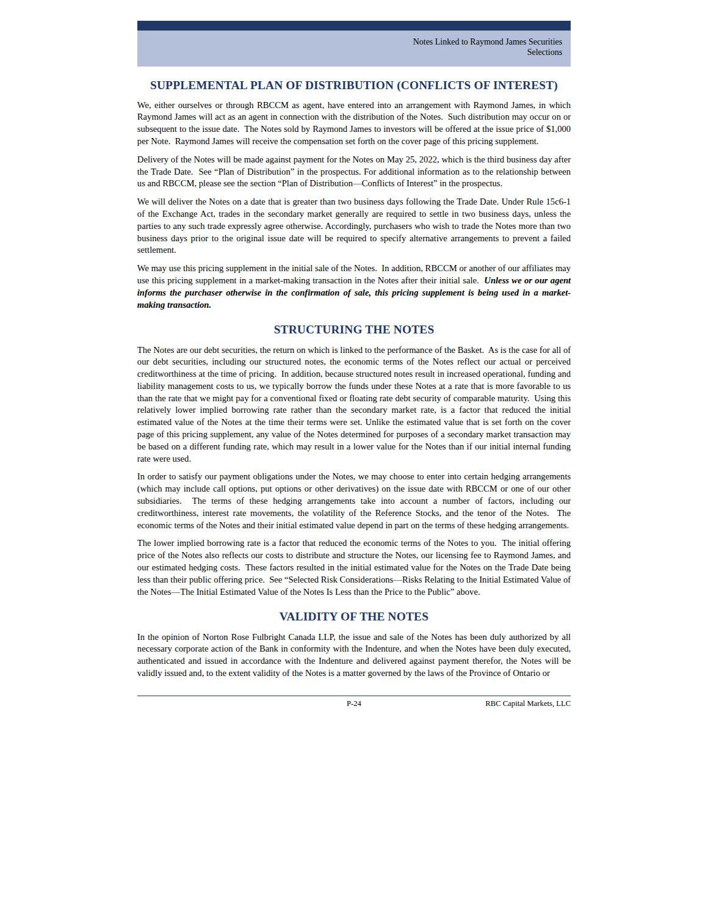Notes Linked to Raymond James Securities
Selections
SUPPLEMENTAL PLAN OF DISTRIBUTION (CONFLICTS OF INTEREST)
We, either ourselves or through RBCCM as agent, have entered into an arrangement with Raymond James, in which Raymond James will act as an agent in connection with the distribution of the Notes. Such distribution may occur on or subsequent to the issue date. The Notes sold by Raymond James to investors will be offered at the issue price of $1,000 per Note. Raymond James will receive the compensation set forth on the cover page of this pricing supplement.
Delivery of the Notes will be made against payment for the Notes on May 25, 2022, which is the third business day after the Trade Date. See “Plan of Distribution” in the prospectus. For additional information as to the relationship between us and RBCCM, please see the section “Plan of Distribution—Conflicts of Interest” in the prospectus.
We will deliver the Notes on a date that is greater than two business days following the Trade Date. Under Rule 15c6-1 of the Exchange Act, trades in the secondary market generally are required to settle in two business days, unless the parties to any such trade expressly agree otherwise. Accordingly, purchasers who wish to trade the Notes more than two business days prior to the original issue date will be required to specify alternative arrangements to prevent a failed settlement.
We may use this pricing supplement in the initial sale of the Notes. In addition, RBCCM or another of our affiliates may use this pricing supplement in a market-making transaction in the Notes after their initial sale. Unless we or our agent informs the purchaser otherwise in the confirmation of sale, this pricing supplement is being used in a market-making transaction.
STRUCTURING THE NOTES
The Notes are our debt securities, the return on which is linked to the performance of the Basket. As is the case for all of our debt securities, including our structured notes, the economic terms of the Notes reflect our actual or perceived creditworthiness at the time of pricing. In addition, because structured notes result in increased operational, funding and liability management costs to us, we typically borrow the funds under these Notes at a rate that is more favorable to us than the rate that we might pay for a conventional fixed or floating rate debt security of comparable maturity. Using this relatively lower implied borrowing rate rather than the secondary market rate, is a factor that reduced the initial estimated value of the Notes at the time their terms were set. Unlike the estimated value that is set forth on the cover page of this pricing supplement, any value of the Notes determined for purposes of a secondary market transaction may be based on a different funding rate, which may result in a lower value for the Notes than if our initial internal funding rate were used.
In order to satisfy our payment obligations under the Notes, we may choose to enter into certain hedging arrangements (which may include call options, put options or other derivatives) on the issue date with RBCCM or one of our other subsidiaries. The terms of these hedging arrangements take into account a number of factors, including our creditworthiness, interest rate movements, the volatility of the Reference Stocks, and the tenor of the Notes. The economic terms of the Notes and their initial estimated value depend in part on the terms of these hedging arrangements.
The lower implied borrowing rate is a factor that reduced the economic terms of the Notes to you. The initial offering price of the Notes also reflects our costs to distribute and structure the Notes, our licensing fee to Raymond James, and our estimated hedging costs. These factors resulted in the initial estimated value for the Notes on the Trade Date being less than their public offering price. See “Selected Risk Considerations—Risks Relating to the Initial Estimated Value of the Notes—The Initial Estimated Value of the Notes Is Less than the Price to the Public” above.
VALIDITY OF THE NOTES
In the opinion of Norton Rose Fulbright Canada LLP, the issue and sale of the Notes has been duly authorized by all necessary corporate action of the Bank in conformity with the Indenture, and when the Notes have been duly executed, authenticated and issued in accordance with the Indenture and delivered against payment therefor, the Notes will be validly issued and, to the extent validity of the Notes is a matter governed by the laws of the Province of Ontario or
P-24 RBC Capital Markets, LLC